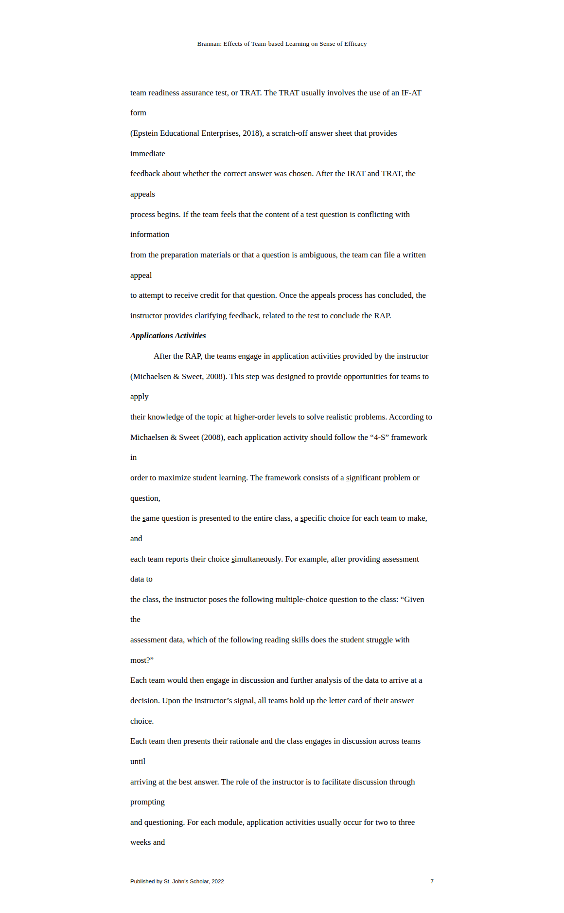Brannan: Effects of Team-based Learning on Sense of Efficacy
team readiness assurance test, or TRAT. The TRAT usually involves the use of an IF-AT form
(Epstein Educational Enterprises, 2018), a scratch-off answer sheet that provides immediate
feedback about whether the correct answer was chosen. After the IRAT and TRAT, the appeals
process begins. If the team feels that the content of a test question is conflicting with information
from the preparation materials or that a question is ambiguous, the team can file a written appeal
to attempt to receive credit for that question. Once the appeals process has concluded, the
instructor provides clarifying feedback, related to the test to conclude the RAP.
Applications Activities
After the RAP, the teams engage in application activities provided by the instructor
(Michaelsen & Sweet, 2008). This step was designed to provide opportunities for teams to apply
their knowledge of the topic at higher-order levels to solve realistic problems. According to
Michaelsen & Sweet (2008), each application activity should follow the “4-S” framework in
order to maximize student learning. The framework consists of a significant problem or question,
the same question is presented to the entire class, a specific choice for each team to make, and
each team reports their choice simultaneously. For example, after providing assessment data to
the class, the instructor poses the following multiple-choice question to the class: “Given the
assessment data, which of the following reading skills does the student struggle with most?”
Each team would then engage in discussion and further analysis of the data to arrive at a
decision. Upon the instructor’s signal, all teams hold up the letter card of their answer choice.
Each team then presents their rationale and the class engages in discussion across teams until
arriving at the best answer. The role of the instructor is to facilitate discussion through prompting
and questioning. For each module, application activities usually occur for two to three weeks and
Published by St. John's Scholar, 2022
7